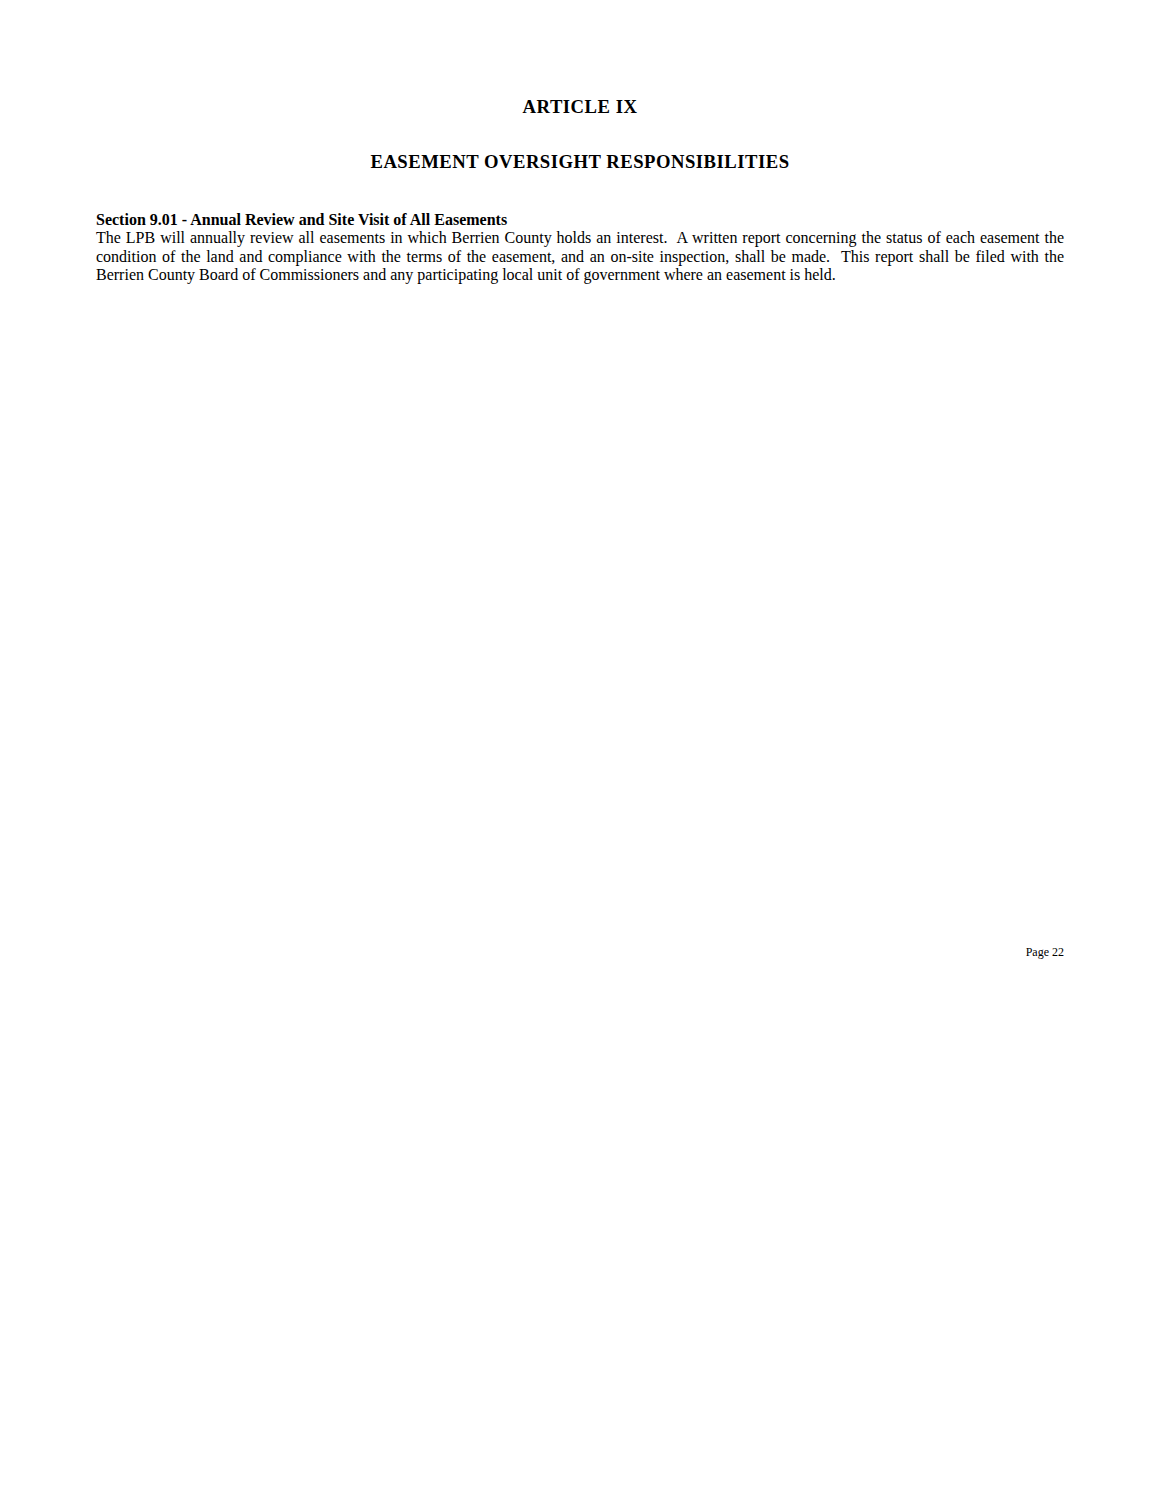ARTICLE IX
EASEMENT OVERSIGHT RESPONSIBILITIES
Section 9.01 - Annual Review and Site Visit of All Easements
The LPB will annually review all easements in which Berrien County holds an interest. A written report concerning the status of each easement the condition of the land and compliance with the terms of the easement, and an on-site inspection, shall be made. This report shall be filed with the Berrien County Board of Commissioners and any participating local unit of government where an easement is held.
Page 22